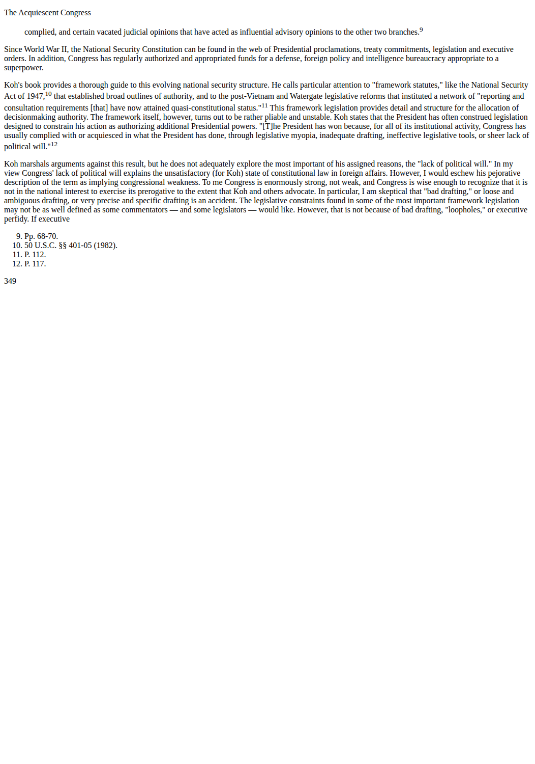The Acquiescent Congress
complied, and certain vacated judicial opinions that have acted as influential advisory opinions to the other two branches.9
Since World War II, the National Security Constitution can be found in the web of Presidential proclamations, treaty commitments, legislation and executive orders. In addition, Congress has regularly authorized and appropriated funds for a defense, foreign policy and intelligence bureaucracy appropriate to a superpower.
Koh's book provides a thorough guide to this evolving national security structure. He calls particular attention to "framework statutes," like the National Security Act of 1947,10 that established broad outlines of authority, and to the post-Vietnam and Watergate legislative reforms that instituted a network of "reporting and consultation requirements [that] have now attained quasi-constitutional status."11 This framework legislation provides detail and structure for the allocation of decisionmaking authority. The framework itself, however, turns out to be rather pliable and unstable. Koh states that the President has often construed legislation designed to constrain his action as authorizing additional Presidential powers. "[T]he President has won because, for all of its institutional activity, Congress has usually complied with or acquiesced in what the President has done, through legislative myopia, inadequate drafting, ineffective legislative tools, or sheer lack of political will."12
Koh marshals arguments against this result, but he does not adequately explore the most important of his assigned reasons, the "lack of political will." In my view Congress' lack of political will explains the unsatisfactory (for Koh) state of constitutional law in foreign affairs. However, I would eschew his pejorative description of the term as implying congressional weakness. To me Congress is enormously strong, not weak, and Congress is wise enough to recognize that it is not in the national interest to exercise its prerogative to the extent that Koh and others advocate. In particular, I am skeptical that "bad drafting," or loose and ambiguous drafting, or very precise and specific drafting is an accident. The legislative constraints found in some of the most important framework legislation may not be as well defined as some commentators — and some legislators — would like. However, that is not because of bad drafting, "loopholes," or executive perfidy. If executive
Pp. 68-70.
50 U.S.C. §§ 401-05 (1982).
P. 112.
P. 117.
349